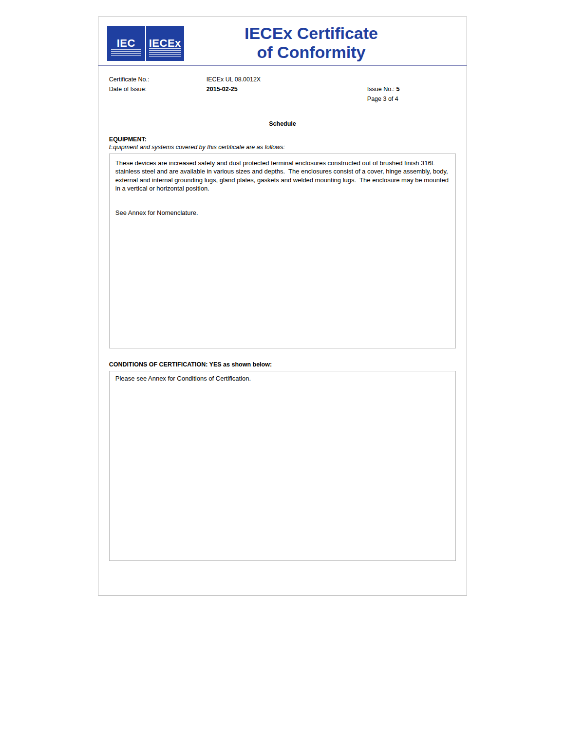IEC
IECEx
IECEx Certificate
of Conformity
| Certificate No.: | IECEx UL 08.0012X | |
| Date of Issue: | 2015-02-25 | Issue No.: 5 |
| | | Page 3 of 4 |
Schedule
EQUIPMENT:
Equipment and systems covered by this certificate are as follows:
These devices are increased safety and dust protected terminal enclosures constructed out of brushed finish 316L stainless steel and are available in various sizes and depths. The enclosures consist of a cover, hinge assembly, body, external and internal grounding lugs, gland plates, gaskets and welded mounting lugs. The enclosure may be mounted in a vertical or horizontal position.
See Annex for Nomenclature.
CONDITIONS OF CERTIFICATION: YES as shown below:
Please see Annex for Conditions of Certification.